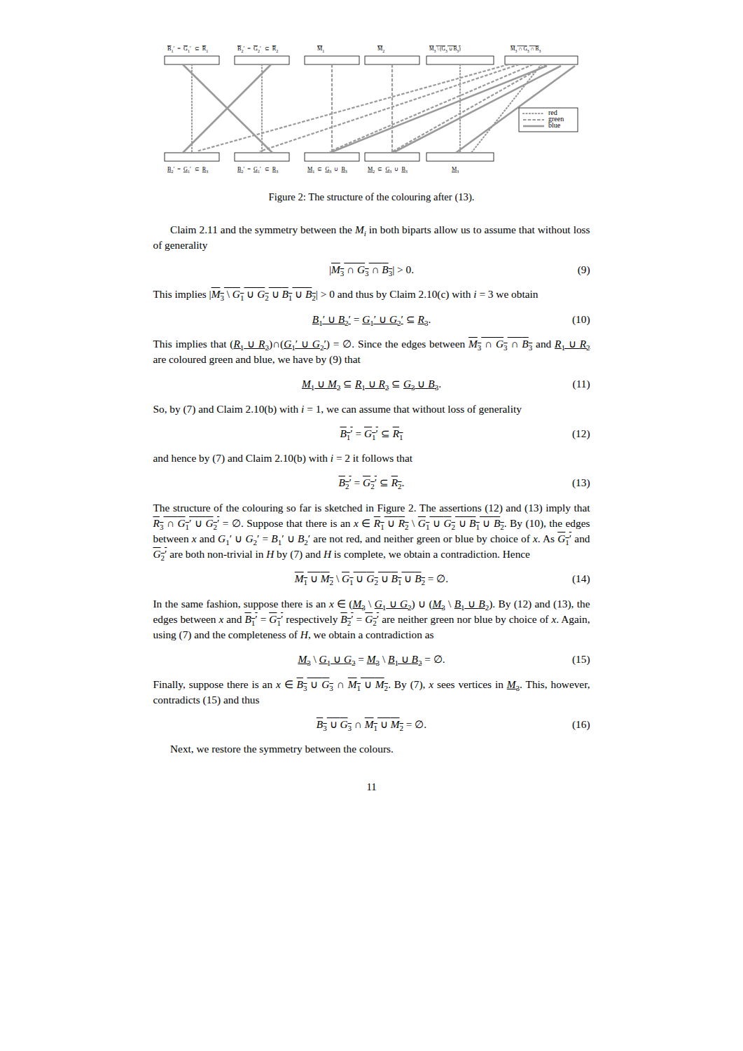B1′ = G1′ ⊆ R1 B2′ = G2′ ⊆ R2 M1 M2 M3 \ (G3 ∪ B3) M3 ∩ G3 ∩ B3 B2′ = G1′ ⊆ R3 B2′ = G1′ ⊆ R3 M1 ⊆ G3 ∪ B3 M2 ⊆ G3 ∪ B3 M3 red green blue
Figure 2: The structure of the colouring after (13).
Claim 2.11 and the symmetry between the Mi in both biparts allow us to assume that without loss of generality
|M3 ∩ G3 ∩ B3| > 0. (9)
This implies |M3 \ G1 ∪ G2 ∪ B1 ∪ B2| > 0 and thus by Claim 2.10(c) with i = 3 we obtain
B1′ ∪ B2′ = G1′ ∪ G2′ ⊆ R3. (10)
This implies that (R1 ∪ R2)∩(G1′ ∪ G2′) = ∅. Since the edges between M3 ∩ G3 ∩ B3 and R1 ∪ R2 are coloured green and blue, we have by (9) that
M1 ∪ M2 ⊆ R1 ∪ R2 ⊆ G3 ∪ B3. (11)
So, by (7) and Claim 2.10(b) with i = 1, we can assume that without loss of generality
B1′ = G1′ ⊆ R1 (12)
and hence by (7) and Claim 2.10(b) with i = 2 it follows that
B2′ = G2′ ⊆ R2. (13)
The structure of the colouring so far is sketched in Figure 2. The assertions (12) and (13) imply that R3 ∩ G1′ ∪ G2′ = ∅. Suppose that there is an x ∈ R1 ∪ R2 \ G1 ∪ G2 ∪ B1 ∪ B2. By (10), the edges between x and G1′ ∪ G2′ = B1′ ∪ B2′ are not red, and neither green or blue by choice of x. As G1′ and G2′ are both non-trivial in H by (7) and H is complete, we obtain a contradiction. Hence
M1 ∪ M2 \ G1 ∪ G2 ∪ B1 ∪ B2 = ∅. (14)
In the same fashion, suppose there is an x ∈ (M3 \ G1 ∪ G2) ∪ (M3 \ B1 ∪ B2). By (12) and (13), the edges between x and B1′ = G1′ respectively B2′ = G2′ are neither green nor blue by choice of x. Again, using (7) and the completeness of H, we obtain a contradiction as
M3 \ G1 ∪ G2 = M3 \ B1 ∪ B2 = ∅. (15)
Finally, suppose there is an x ∈ B3 ∪ G3 ∩ M1 ∪ M2. By (7), x sees vertices in M3. This, however, contradicts (15) and thus
B3 ∪ G3 ∩ M1 ∪ M2 = ∅. (16)
Next, we restore the symmetry between the colours.
11